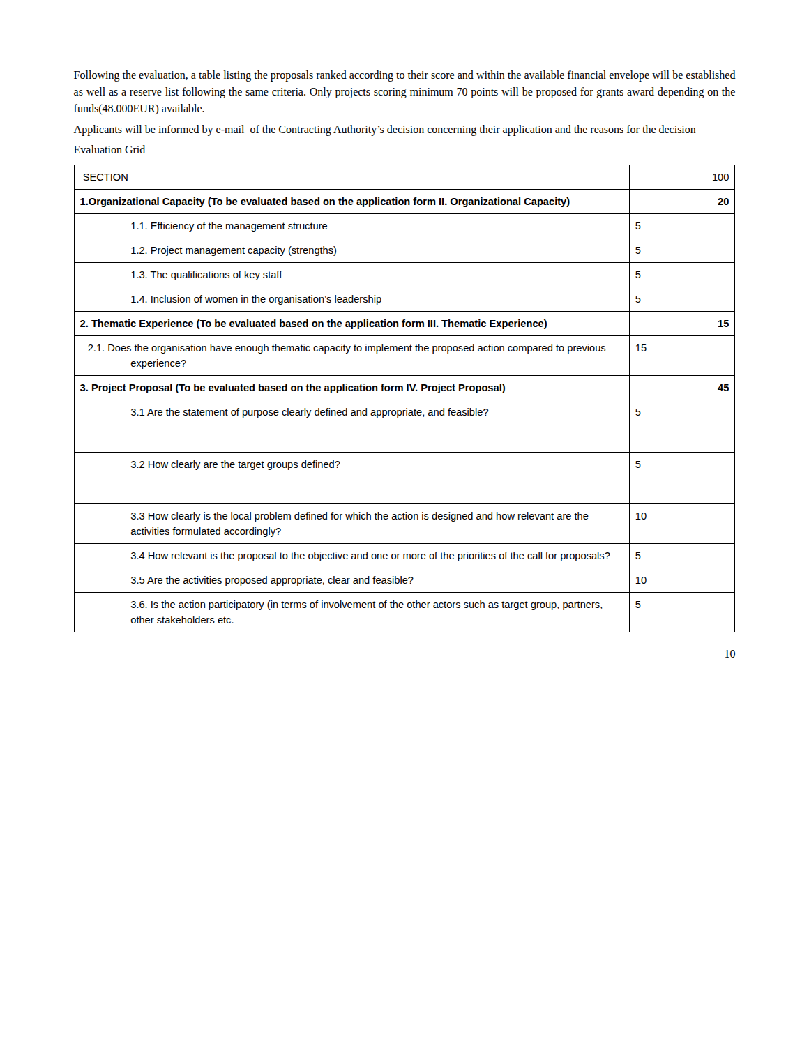Following the evaluation, a table listing the proposals ranked according to their score and within the available financial envelope will be established as well as a reserve list following the same criteria. Only projects scoring minimum 70 points will be proposed for grants award depending on the funds(48.000EUR) available.
Applicants will be informed by e-mail of the Contracting Authority’s decision concerning their application and the reasons for the decision
Evaluation Grid
| SECTION | 100 |
| 1.Organizational Capacity (To be evaluated based on the application form II. Organizational Capacity) | 20 |
| 1.1. Efficiency of the management structure | 5 |
| 1.2. Project management capacity (strengths) | 5 |
| 1.3. The qualifications of key staff | 5 |
| 1.4. Inclusion of women in the organisation’s leadership | 5 |
| 2. Thematic Experience (To be evaluated based on the application form III. Thematic Experience) | 15 |
| 2.1. Does the organisation have enough thematic capacity to implement the proposed action compared to previous experience? | 15 |
| 3. Project Proposal (To be evaluated based on the application form IV. Project Proposal) | 45 |
| 3.1 Are the statement of purpose clearly defined and appropriate, and feasible? | 5 |
| 3.2 How clearly are the target groups defined? | 5 |
| 3.3 How clearly is the local problem defined for which the action is designed and how relevant are the activities formulated accordingly? | 10 |
| 3.4 How relevant is the proposal to the objective and one or more of the priorities of the call for proposals? | 5 |
| 3.5 Are the activities proposed appropriate, clear and feasible? | 10 |
| 3.6. Is the action participatory (in terms of involvement of the other actors such as target group, partners, other stakeholders etc. | 5 |
10